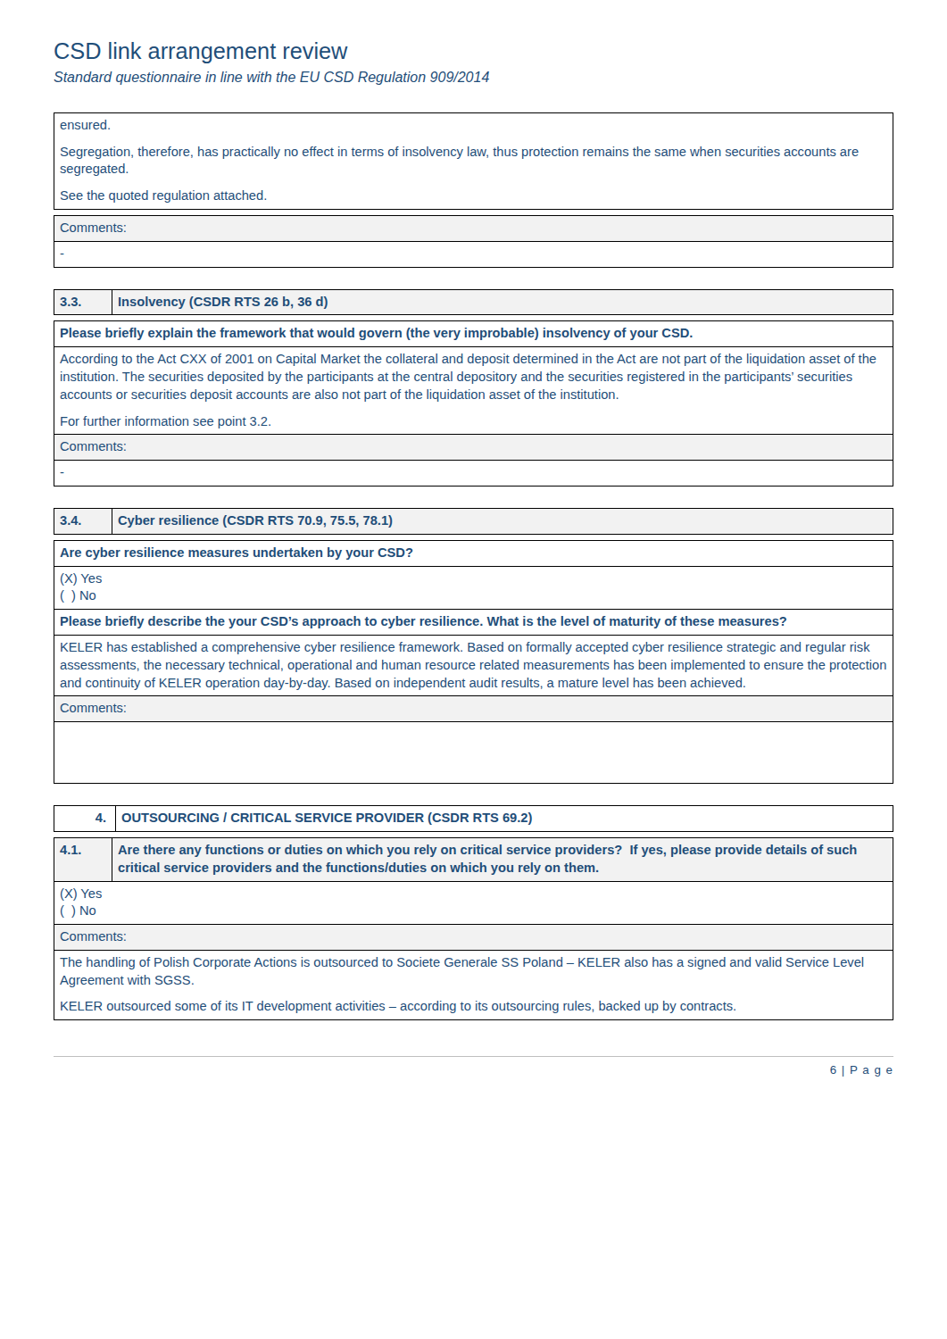CSD link arrangement review
Standard questionnaire in line with the EU CSD Regulation 909/2014
| ensured. Segregation, therefore, has practically no effect in terms of insolvency law, thus protection remains the same when securities accounts are segregated. See the quoted regulation attached. |
| Comments: |
| - |
| 3.3. | Insolvency (CSDR RTS 26 b, 36 d) |
| Please briefly explain the framework that would govern (the very improbable) insolvency of your CSD. |
| According to the Act CXX of 2001 on Capital Market the collateral and deposit determined in the Act are not part of the liquidation asset of the institution. The securities deposited by the participants at the central depository and the securities registered in the participants’ securities accounts or securities deposit accounts are also not part of the liquidation asset of the institution. For further information see point 3.2. |
| Comments: |
| - |
| 3.4. | Cyber resilience (CSDR RTS 70.9, 75.5, 78.1) |
| Are cyber resilience measures undertaken by your CSD? |
| (X) Yes ( ) No |
| Please briefly describe the your CSD’s approach to cyber resilience. What is the level of maturity of these measures? |
| KELER has established a comprehensive cyber resilience framework. Based on formally accepted cyber resilience strategic and regular risk assessments, the necessary technical, operational and human resource related measurements has been implemented to ensure the protection and continuity of KELER operation day-by-day. Based on independent audit results, a mature level has been achieved. |
| Comments: |
| 4. | OUTSOURCING / CRITICAL SERVICE PROVIDER (CSDR RTS 69.2) |
| 4.1. | Are there any functions or duties on which you rely on critical service providers? If yes, please provide details of such critical service providers and the functions/duties on which you rely on them. |
| (X) Yes ( ) No |
| Comments: |
| The handling of Polish Corporate Actions is outsourced to Societe Generale SS Poland – KELER also has a signed and valid Service Level Agreement with SGSS. KELER outsourced some of its IT development activities – according to its outsourcing rules, backed up by contracts. |
6 | P a g e